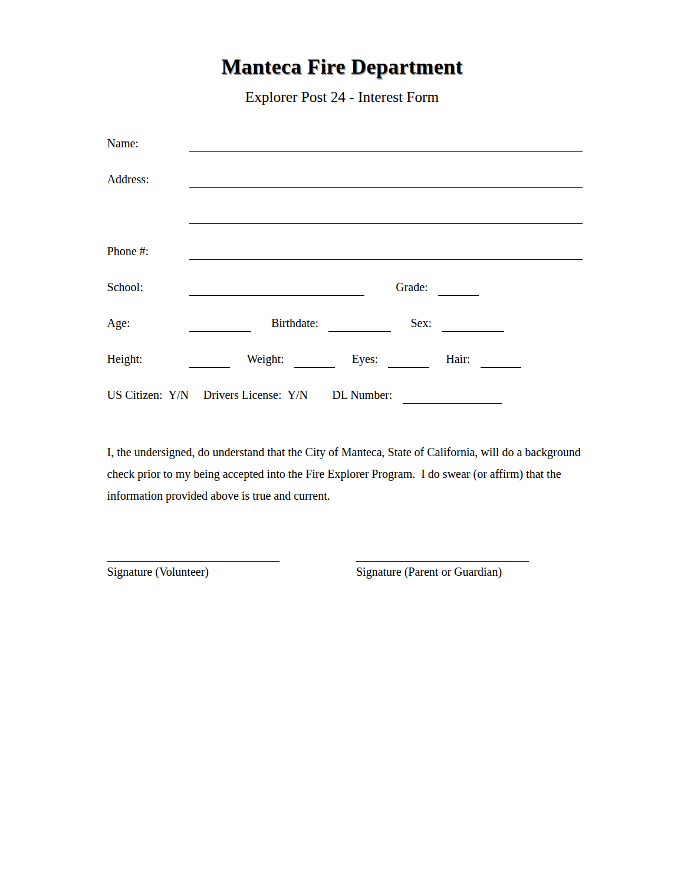Manteca Fire Department
Explorer Post 24 - Interest Form
Name:
Address:
Address:
Phone #:
School: Grade:
Age: Birthdate: Sex:
Height: Weight: Eyes: Hair:
US Citizen: Y/N Drivers License: Y/N DL Number:
I, the undersigned, do understand that the City of Manteca, State of California, will do a background check prior to my being accepted into the Fire Explorer Program. I do swear (or affirm) that the information provided above is true and current.
Signature (Volunteer)
Signature (Parent or Guardian)